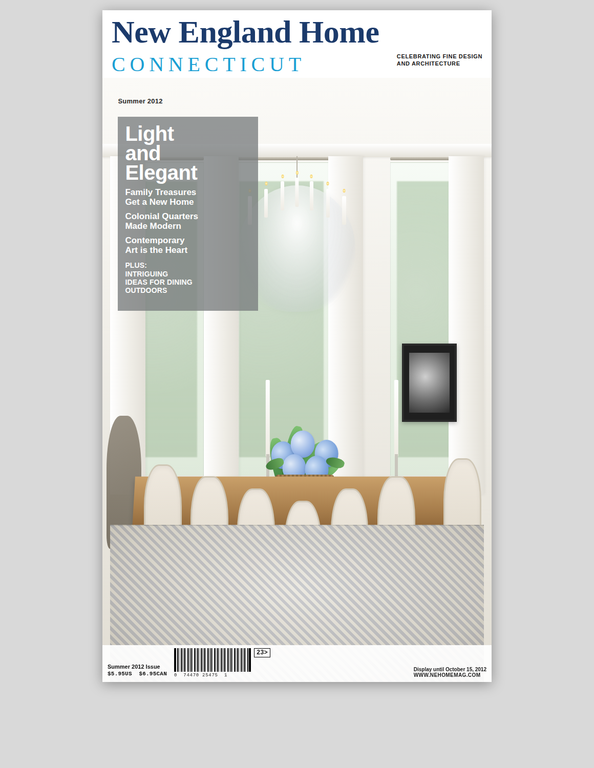New England Home
CONNECTICUT
CELEBRATING FINE DESIGN
AND ARCHITECTURE
Summer 2012
Light
and
Elegant
Family Treasures
Get a New Home
Colonial Quarters
Made Modern
Contemporary
Art is the Heart
PLUS:
INTRIGUING
IDEAS FOR DINING
OUTDOORS
Summer 2012 Issue
$5.95US $6.95CAN
0 74470 25475 1
23>
Display until October 15, 2012
WWW.NEHOMEMAG.COM